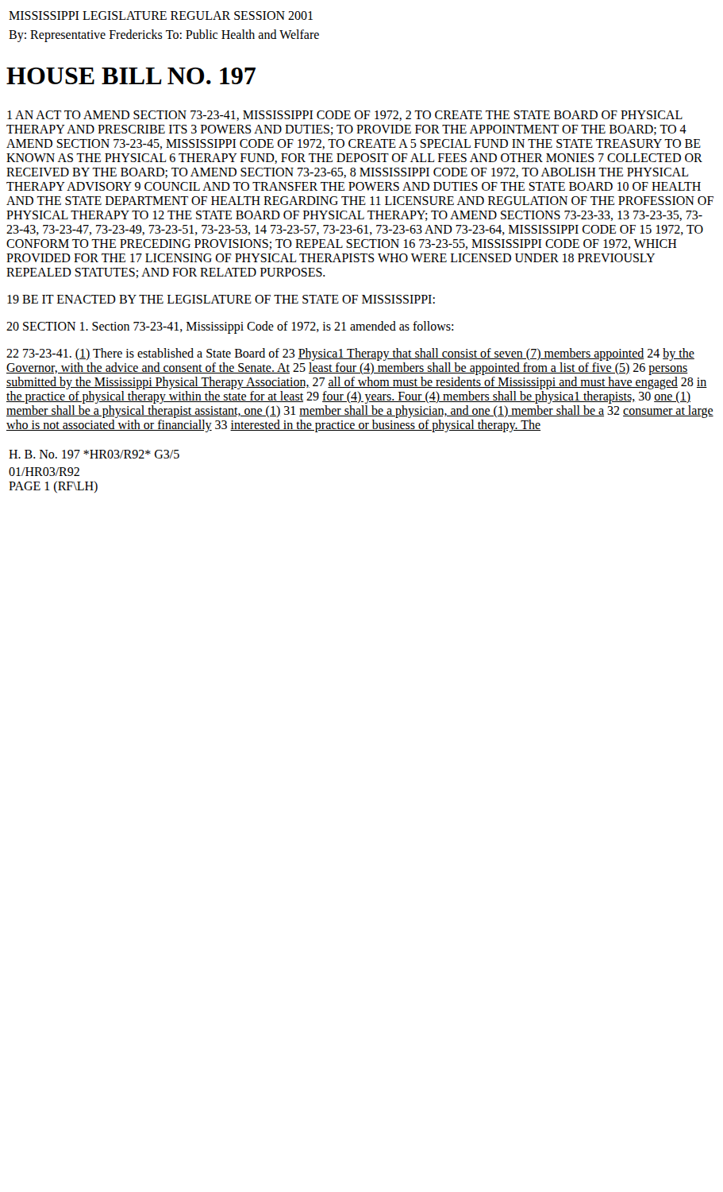| MISSISSIPPI LEGISLATURE | REGULAR SESSION 2001 |
| By: Representative Fredericks | To: Public Health and Welfare |
HOUSE BILL NO. 197
1 AN ACT TO AMEND SECTION 73-23-41, MISSISSIPPI CODE OF 1972, 2 TO CREATE THE STATE BOARD OF PHYSICAL THERAPY AND PRESCRIBE ITS 3 POWERS AND DUTIES; TO PROVIDE FOR THE APPOINTMENT OF THE BOARD; TO 4 AMEND SECTION 73-23-45, MISSISSIPPI CODE OF 1972, TO CREATE A 5 SPECIAL FUND IN THE STATE TREASURY TO BE KNOWN AS THE PHYSICAL 6 THERAPY FUND, FOR THE DEPOSIT OF ALL FEES AND OTHER MONIES 7 COLLECTED OR RECEIVED BY THE BOARD; TO AMEND SECTION 73-23-65, 8 MISSISSIPPI CODE OF 1972, TO ABOLISH THE PHYSICAL THERAPY ADVISORY 9 COUNCIL AND TO TRANSFER THE POWERS AND DUTIES OF THE STATE BOARD 10 OF HEALTH AND THE STATE DEPARTMENT OF HEALTH REGARDING THE 11 LICENSURE AND REGULATION OF THE PROFESSION OF PHYSICAL THERAPY TO 12 THE STATE BOARD OF PHYSICAL THERAPY; TO AMEND SECTIONS 73-23-33, 13 73-23-35, 73-23-43, 73-23-47, 73-23-49, 73-23-51, 73-23-53, 14 73-23-57, 73-23-61, 73-23-63 AND 73-23-64, MISSISSIPPI CODE OF 15 1972, TO CONFORM TO THE PRECEDING PROVISIONS; TO REPEAL SECTION 16 73-23-55, MISSISSIPPI CODE OF 1972, WHICH PROVIDED FOR THE 17 LICENSING OF PHYSICAL THERAPISTS WHO WERE LICENSED UNDER 18 PREVIOUSLY REPEALED STATUTES; AND FOR RELATED PURPOSES.
19 BE IT ENACTED BY THE LEGISLATURE OF THE STATE OF MISSISSIPPI:
20 SECTION 1. Section 73-23-41, Mississippi Code of 1972, is 21 amended as follows:
22 73-23-41. (1) There is established a State Board of 23 Physica1 Therapy that shall consist of seven (7) members appointed 24 by the Governor, with the advice and consent of the Senate. At 25 least four (4) members shall be appointed from a list of five (5) 26 persons submitted by the Mississippi Physical Therapy Association, 27 all of whom must be residents of Mississippi and must have engaged 28 in the practice of physical therapy within the state for at least 29 four (4) years. Four (4) members shall be physica1 therapists, 30 one (1) member shall be a physical therapist assistant, one (1) 31 member shall be a physician, and one (1) member shall be a 32 consumer at large who is not associated with or financially 33 interested in the practice or business of physical therapy. The
| H. B. No. 197 | *HR03/R92* | G3/5 |
| 01/HR03/R92 PAGE 1 (RF\LH) |